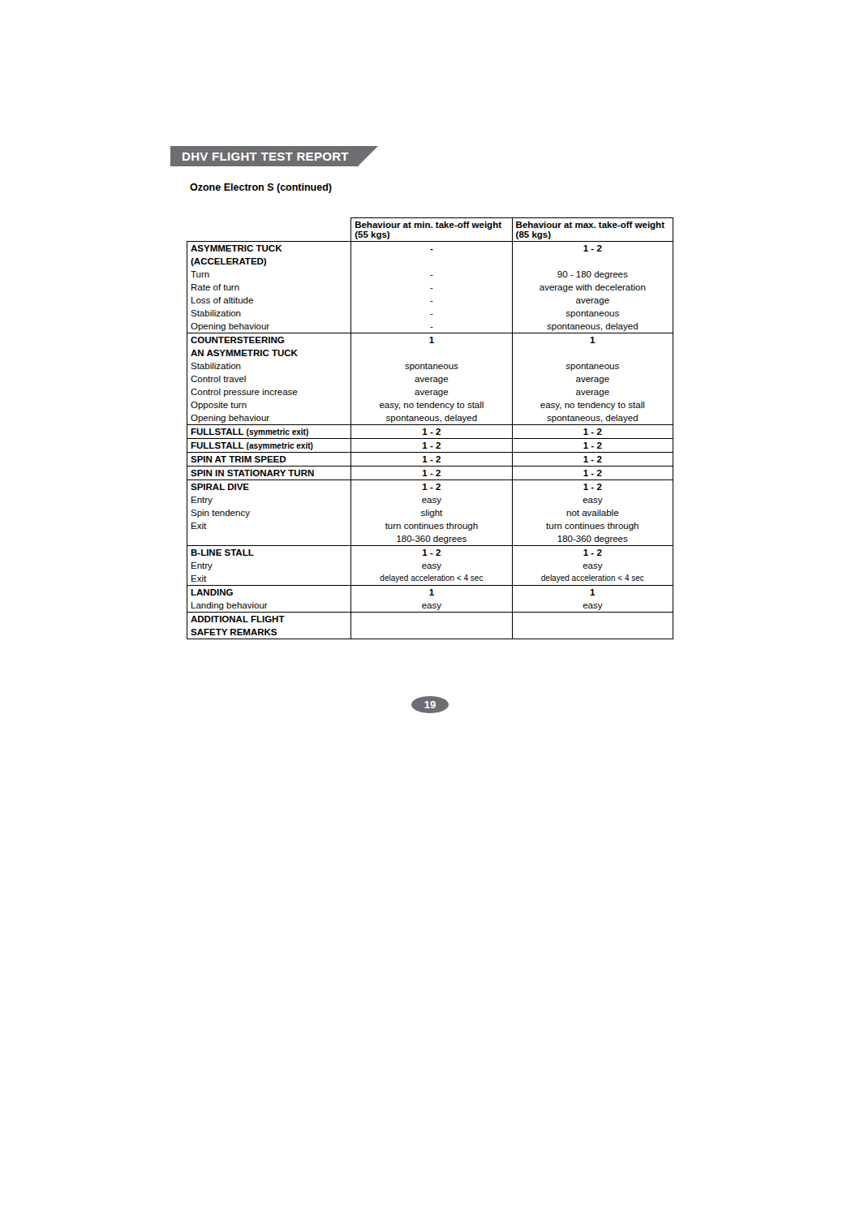DHV FLIGHT TEST REPORT
Ozone Electron S (continued)
| | Behaviour at min. take-off weight (55 kgs) | Behaviour at max. take-off weight (85 kgs) |
| ASYMMETRIC TUCK | - | 1 - 2 |
| (ACCELERATED) | | |
| Turn | - | 90 - 180 degrees |
| Rate of turn | - | average with deceleration |
| Loss of altitude | - | average |
| Stabilization | - | spontaneous |
| Opening behaviour | - | spontaneous, delayed |
| COUNTERSTEERING | 1 | 1 |
| AN ASYMMETRIC TUCK | | |
| Stabilization | spontaneous | spontaneous |
| Control travel | average | average |
| Control pressure increase | average | average |
| Opposite turn | easy, no tendency to stall | easy, no tendency to stall |
| Opening behaviour | spontaneous, delayed | spontaneous, delayed |
| FULLSTALL (symmetric exit) | 1 - 2 | 1 - 2 |
| FULLSTALL (asymmetric exit) | 1 - 2 | 1 - 2 |
| SPIN AT TRIM SPEED | 1 - 2 | 1 - 2 |
| SPIN IN STATIONARY TURN | 1 - 2 | 1 - 2 |
| SPIRAL DIVE | 1 - 2 | 1 - 2 |
| Entry | easy | easy |
| Spin tendency | slight | not available |
| Exit | turn continues through | turn continues through |
| | 180-360 degrees | 180-360 degrees |
| B-LINE STALL | 1 - 2 | 1 - 2 |
| Entry | easy | easy |
| Exit | delayed acceleration < 4 sec | delayed acceleration < 4 sec |
| LANDING | 1 | 1 |
| Landing behaviour | easy | easy |
| ADDITIONAL FLIGHT | | |
| SAFETY REMARKS | | |
19